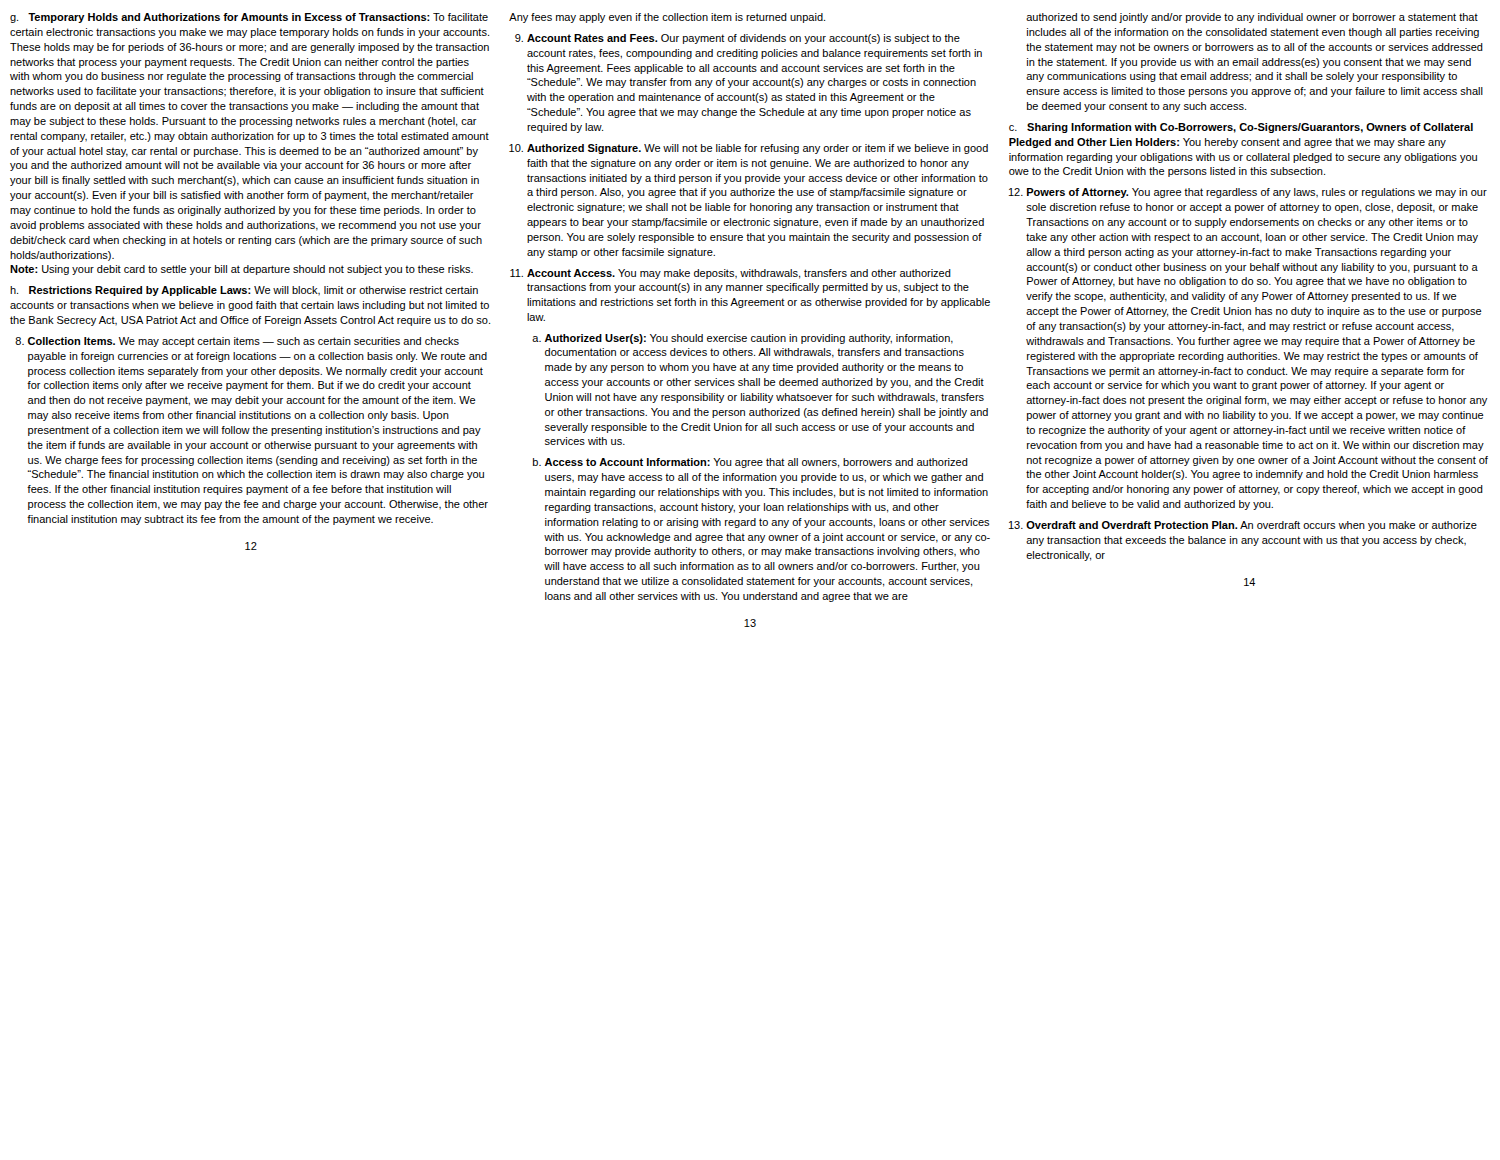g. Temporary Holds and Authorizations for Amounts in Excess of Transactions: To facilitate certain electronic transactions you make we may place temporary holds on funds in your accounts. These holds may be for periods of 36-hours or more; and are generally imposed by the transaction networks that process your payment requests. The Credit Union can neither control the parties with whom you do business nor regulate the processing of transactions through the commercial networks used to facilitate your transactions; therefore, it is your obligation to insure that sufficient funds are on deposit at all times to cover the transactions you make — including the amount that may be subject to these holds. Pursuant to the processing networks rules a merchant (hotel, car rental company, retailer, etc.) may obtain authorization for up to 3 times the total estimated amount of your actual hotel stay, car rental or purchase. This is deemed to be an “authorized amount” by you and the authorized amount will not be available via your account for 36 hours or more after your bill is finally settled with such merchant(s), which can cause an insufficient funds situation in your account(s). Even if your bill is satisfied with another form of payment, the merchant/retailer may continue to hold the funds as originally authorized by you for these time periods. In order to avoid problems associated with these holds and authorizations, we recommend you not use your debit/check card when checking in at hotels or renting cars (which are the primary source of such holds/authorizations).
Note: Using your debit card to settle your bill at departure should not subject you to these risks.
h. Restrictions Required by Applicable Laws: We will block, limit or otherwise restrict certain accounts or transactions when we believe in good faith that certain laws including but not limited to the Bank Secrecy Act, USA Patriot Act and Office of Foreign Assets Control Act require us to do so.
Collection Items. We may accept certain items — such as certain securities and checks payable in foreign currencies or at foreign locations — on a collection basis only. We route and process collection items separately from your other deposits. We normally credit your account for collection items only after we receive payment for them. But if we do credit your account and then do not receive payment, we may debit your account for the amount of the item. We may also receive items from other financial institutions on a collection only basis. Upon presentment of a collection item we will follow the presenting institution’s instructions and pay the item if funds are available in your account or otherwise pursuant to your agreements with us. We charge fees for processing collection items (sending and receiving) as set forth in the “Schedule”. The financial institution on which the collection item is drawn may also charge you fees. If the other financial institution requires payment of a fee before that institution will process the collection item, we may pay the fee and charge your account. Otherwise, the other financial institution may subtract its fee from the amount of the payment we receive.
12
Any fees may apply even if the collection item is returned unpaid.
Account Rates and Fees. Our payment of dividends on your account(s) is subject to the account rates, fees, compounding and crediting policies and balance requirements set forth in this Agreement. Fees applicable to all accounts and account services are set forth in the “Schedule”. We may transfer from any of your account(s) any charges or costs in connection with the operation and maintenance of account(s) as stated in this Agreement or the “Schedule”. You agree that we may change the Schedule at any time upon proper notice as required by law.
Authorized Signature. We will not be liable for refusing any order or item if we believe in good faith that the signature on any order or item is not genuine. We are authorized to honor any transactions initiated by a third person if you provide your access device or other information to a third person. Also, you agree that if you authorize the use of stamp/facsimile signature or electronic signature; we shall not be liable for honoring any transaction or instrument that appears to bear your stamp/facsimile or electronic signature, even if made by an unauthorized person. You are solely responsible to ensure that you maintain the security and possession of any stamp or other facsimile signature.
Account Access. You may make deposits, withdrawals, transfers and other authorized transactions from your account(s) in any manner specifically permitted by us, subject to the limitations and restrictions set forth in this Agreement or as otherwise provided for by applicable law.
Authorized User(s): You should exercise caution in providing authority, information, documentation or access devices to others. All withdrawals, transfers and transactions made by any person to whom you have at any time provided authority or the means to access your accounts or other services shall be deemed authorized by you, and the Credit Union will not have any responsibility or liability whatsoever for such withdrawals, transfers or other transactions. You and the person authorized (as defined herein) shall be jointly and severally responsible to the Credit Union for all such access or use of your accounts and services with us.
Access to Account Information: You agree that all owners, borrowers and authorized users, may have access to all of the information you provide to us, or which we gather and maintain regarding our relationships with you. This includes, but is not limited to information regarding transactions, account history, your loan relationships with us, and other information relating to or arising with regard to any of your accounts, loans or other services with us. You acknowledge and agree that any owner of a joint account or service, or any co-borrower may provide authority to others, or may make transactions involving others, who will have access to all such information as to all owners and/or co-borrowers. Further, you understand that we utilize a consolidated statement for your accounts, account services, loans and all other services with us. You understand and agree that we are
13
authorized to send jointly and/or provide to any individual owner or borrower a statement that includes all of the information on the consolidated statement even though all parties receiving the statement may not be owners or borrowers as to all of the accounts or services addressed in the statement. If you provide us with an email address(es) you consent that we may send any communications using that email address; and it shall be solely your responsibility to ensure access is limited to those persons you approve of; and your failure to limit access shall be deemed your consent to any such access.
c. Sharing Information with Co-Borrowers, Co-Signers/Guarantors, Owners of Collateral Pledged and Other Lien Holders: You hereby consent and agree that we may share any information regarding your obligations with us or collateral pledged to secure any obligations you owe to the Credit Union with the persons listed in this subsection.
Powers of Attorney. You agree that regardless of any laws, rules or regulations we may in our sole discretion refuse to honor or accept a power of attorney to open, close, deposit, or make Transactions on any account or to supply endorsements on checks or any other items or to take any other action with respect to an account, loan or other service. The Credit Union may allow a third person acting as your attorney-in-fact to make Transactions regarding your account(s) or conduct other business on your behalf without any liability to you, pursuant to a Power of Attorney, but have no obligation to do so. You agree that we have no obligation to verify the scope, authenticity, and validity of any Power of Attorney presented to us. If we accept the Power of Attorney, the Credit Union has no duty to inquire as to the use or purpose of any transaction(s) by your attorney-in-fact, and may restrict or refuse account access, withdrawals and Transactions. You further agree we may require that a Power of Attorney be registered with the appropriate recording authorities. We may restrict the types or amounts of Transactions we permit an attorney-in-fact to conduct. We may require a separate form for each account or service for which you want to grant power of attorney. If your agent or attorney-in-fact does not present the original form, we may either accept or refuse to honor any power of attorney you grant and with no liability to you. If we accept a power, we may continue to recognize the authority of your agent or attorney-in-fact until we receive written notice of revocation from you and have had a reasonable time to act on it. We within our discretion may not recognize a power of attorney given by one owner of a Joint Account without the consent of the other Joint Account holder(s). You agree to indemnify and hold the Credit Union harmless for accepting and/or honoring any power of attorney, or copy thereof, which we accept in good faith and believe to be valid and authorized by you.
Overdraft and Overdraft Protection Plan. An overdraft occurs when you make or authorize any transaction that exceeds the balance in any account with us that you access by check, electronically, or
14